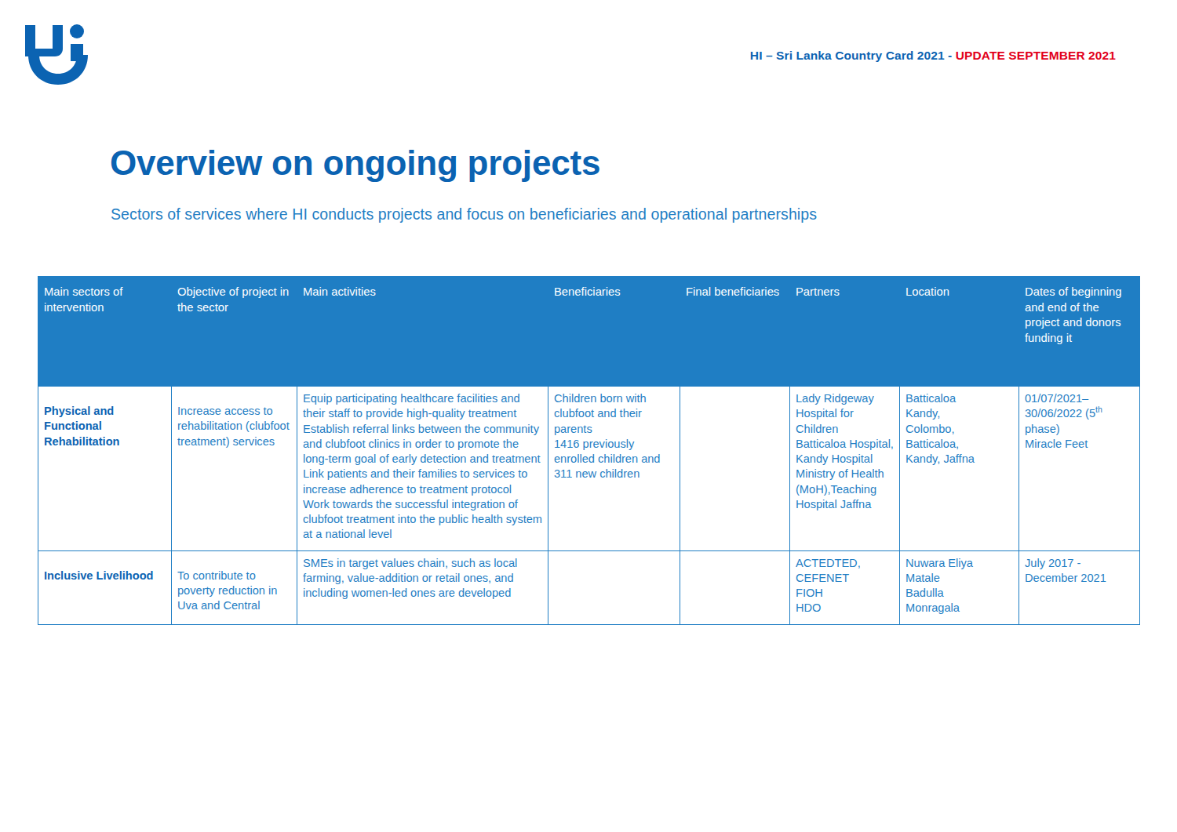HI – Sri Lanka Country Card 2021 - UPDATE SEPTEMBER 2021
Overview on ongoing projects
Sectors of services where HI conducts projects and focus on beneficiaries and operational partnerships
| Main sectors of intervention | Objective of project in the sector | Main activities | Beneficiaries | Final beneficiaries | Partners | Location | Dates of beginning and end of the project and donors funding it |
| --- | --- | --- | --- | --- | --- | --- | --- |
| Physical and Functional Rehabilitation | Increase access to rehabilitation (clubfoot treatment) services | Equip participating healthcare facilities and their staff to provide high-quality treatment Establish referral links between the community and clubfoot clinics in order to promote the long-term goal of early detection and treatment Link patients and their families to services to increase adherence to treatment protocol Work towards the successful integration of clubfoot treatment into the public health system at a national level | Children born with clubfoot and their parents 1416 previously enrolled children and 311 new children | | Lady Ridgeway Hospital for Children Batticaloa Hospital, Kandy Hospital Ministry of Health (MoH),Teaching Hospital Jaffna | Batticaloa Kandy, Colombo, Batticaloa, Kandy, Jaffna | 01/07/2021–30/06/2022 (5 th phase) Miracle Feet |
| Inclusive Livelihood | To contribute to poverty reduction in Uva and Central | SMEs in target values chain, such as local farming, value-addition or retail ones, and including women-led ones are developed | | | ACTEDTED, CEFENET FIOH HDO | Nuwara Eliya Matale Badulla Monragala | July 2017 - December 2021 |